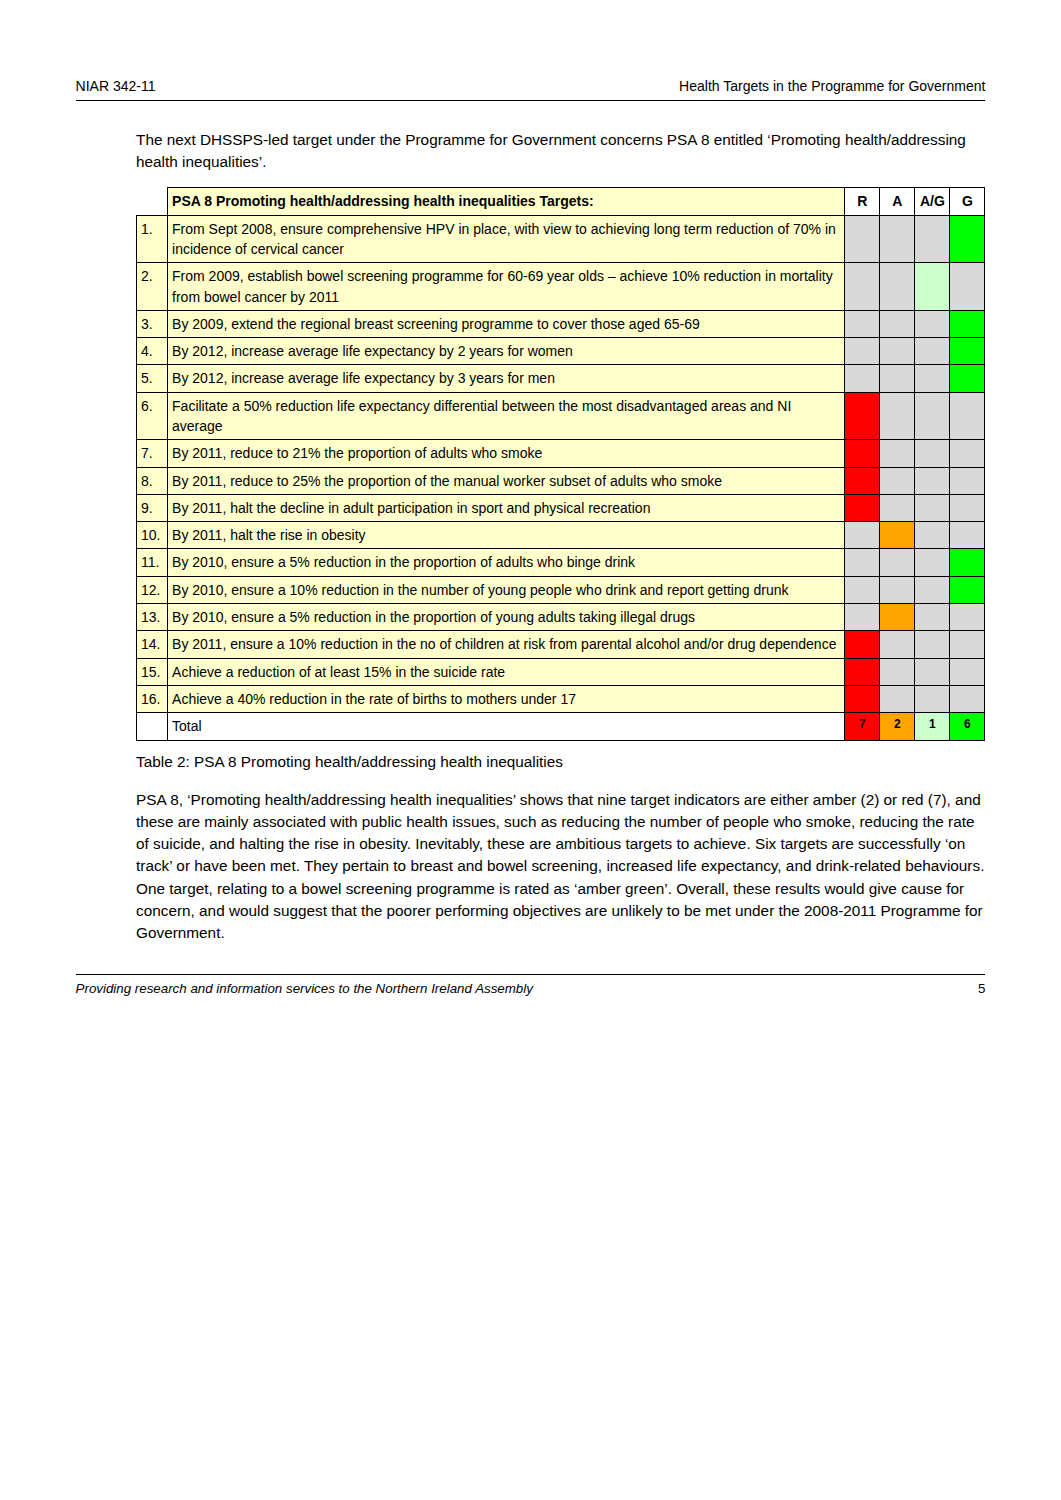NIAR 342-11 Health Targets in the Programme for Government
The next DHSSPS-led target under the Programme for Government concerns PSA 8 entitled ‘Promoting health/addressing health inequalities’.
| | PSA 8 Promoting health/addressing health inequalities Targets: | R | A | A/G | G |
| --- | --- | --- | --- | --- | --- |
| 1. | From Sept 2008, ensure comprehensive HPV in place, with view to achieving long term reduction of 70% in incidence of cervical cancer | | | | |
| 2. | From 2009, establish bowel screening programme for 60-69 year olds – achieve 10% reduction in mortality from bowel cancer by 2011 | | | | |
| 3. | By 2009, extend the regional breast screening programme to cover those aged 65-69 | | | | |
| 4. | By 2012, increase average life expectancy by 2 years for women | | | | |
| 5. | By 2012, increase average life expectancy by 3 years for men | | | | |
| 6. | Facilitate a 50% reduction life expectancy differential between the most disadvantaged areas and NI average | | | | |
| 7. | By 2011, reduce to 21% the proportion of adults who smoke | | | | |
| 8. | By 2011, reduce to 25% the proportion of the manual worker subset of adults who smoke | | | | |
| 9. | By 2011, halt the decline in adult participation in sport and physical recreation | | | | |
| 10. | By 2011, halt the rise in obesity | | | | |
| 11. | By 2010, ensure a 5% reduction in the proportion of adults who binge drink | | | | |
| 12. | By 2010, ensure a 10% reduction in the number of young people who drink and report getting drunk | | | | |
| 13. | By 2010, ensure a 5% reduction in the proportion of young adults taking illegal drugs | | | | |
| 14. | By 2011, ensure a 10% reduction in the no of children at risk from parental alcohol and/or drug dependence | | | | |
| 15. | Achieve a reduction of at least 15% in the suicide rate | | | | |
| 16. | Achieve a 40% reduction in the rate of births to mothers under 17 | | | | |
| | Total | 7 | 2 | 1 | 6 |
Table 2: PSA 8 Promoting health/addressing health inequalities
PSA 8, ‘Promoting health/addressing health inequalities’ shows that nine target indicators are either amber (2) or red (7), and these are mainly associated with public health issues, such as reducing the number of people who smoke, reducing the rate of suicide, and halting the rise in obesity. Inevitably, these are ambitious targets to achieve. Six targets are successfully ‘on track’ or have been met. They pertain to breast and bowel screening, increased life expectancy, and drink-related behaviours. One target, relating to a bowel screening programme is rated as ‘amber green’. Overall, these results would give cause for concern, and would suggest that the poorer performing objectives are unlikely to be met under the 2008-2011 Programme for Government.
Providing research and information services to the Northern Ireland Assembly 5